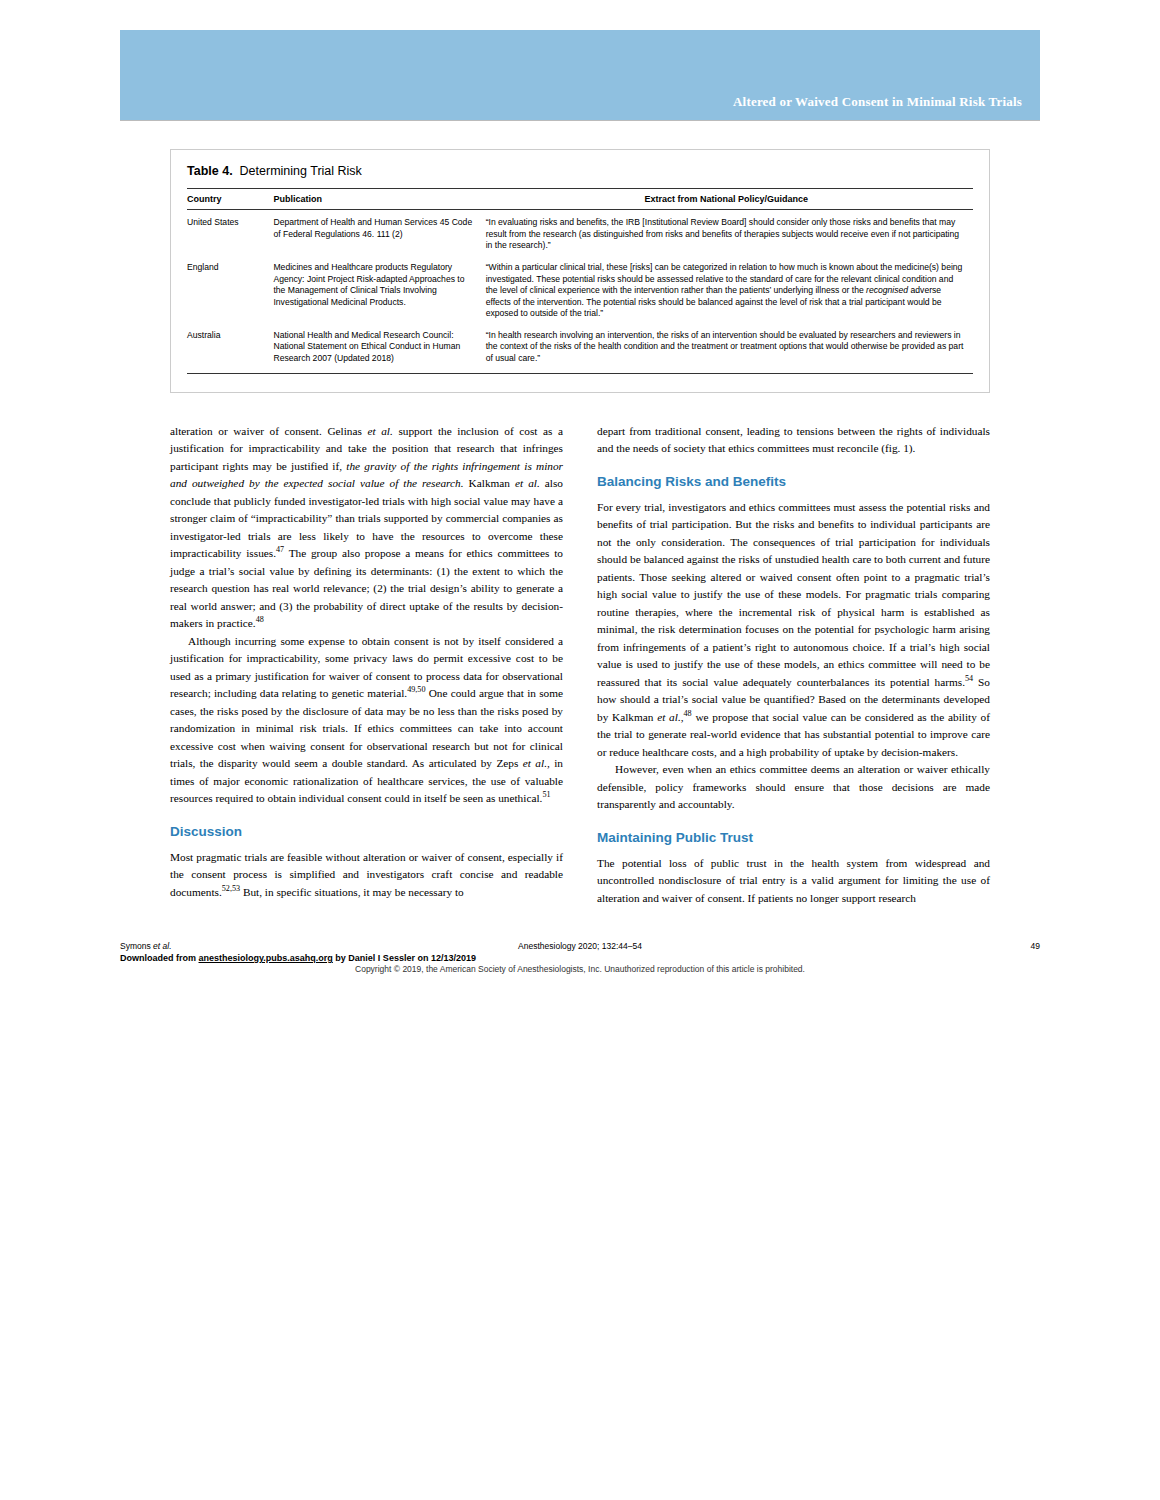Altered or Waived Consent in Minimal Risk Trials
Table 4. Determining Trial Risk
| Country | Publication | Extract from National Policy/Guidance |
| --- | --- | --- |
| United States | Department of Health and Human Services 45 Code of Federal Regulations 46. 111 (2) | “In evaluating risks and benefits, the IRB [Institutional Review Board] should consider only those risks and benefits that may result from the research (as distinguished from risks and benefits of therapies subjects would receive even if not participating in the research).” |
| England | Medicines and Healthcare products Regulatory Agency: Joint Project Risk-adapted Approaches to the Management of Clinical Trials Involving Investigational Medicinal Products. | “Within a particular clinical trial, these [risks] can be categorized in relation to how much is known about the medicine(s) being investigated. These potential risks should be assessed relative to the standard of care for the relevant clinical condition and the level of clinical experience with the intervention rather than the patients’ underlying illness or the recognised adverse effects of the intervention. The potential risks should be balanced against the level of risk that a trial participant would be exposed to outside of the trial.” |
| Australia | National Health and Medical Research Council: National Statement on Ethical Conduct in Human Research 2007 (Updated 2018) | “In health research involving an intervention, the risks of an intervention should be evaluated by researchers and reviewers in the context of the risks of the health condition and the treatment or treatment options that would otherwise be provided as part of usual care.” |
alteration or waiver of consent. Gelinas et al. support the inclusion of cost as a justification for impracticability and take the position that research that infringes participant rights may be justified if, the gravity of the rights infringement is minor and outweighed by the expected social value of the research. Kalkman et al. also conclude that publicly funded investigator-led trials with high social value may have a stronger claim of “impracticability” than trials supported by commercial companies as investigator-led trials are less likely to have the resources to overcome these impracticability issues.47 The group also propose a means for ethics committees to judge a trial’s social value by defining its determinants: (1) the extent to which the research question has real world relevance; (2) the trial design’s ability to generate a real world answer; and (3) the probability of direct uptake of the results by decision-makers in practice.48
Although incurring some expense to obtain consent is not by itself considered a justification for impracticability, some privacy laws do permit excessive cost to be used as a primary justification for waiver of consent to process data for observational research; including data relating to genetic material.49,50 One could argue that in some cases, the risks posed by the disclosure of data may be no less than the risks posed by randomization in minimal risk trials. If ethics committees can take into account excessive cost when waiving consent for observational research but not for clinical trials, the disparity would seem a double standard. As articulated by Zeps et al., in times of major economic rationalization of healthcare services, the use of valuable resources required to obtain individual consent could in itself be seen as unethical.51
Discussion
Most pragmatic trials are feasible without alteration or waiver of consent, especially if the consent process is simplified and investigators craft concise and readable documents.52,53 But, in specific situations, it may be necessary to
depart from traditional consent, leading to tensions between the rights of individuals and the needs of society that ethics committees must reconcile (fig. 1).
Balancing Risks and Benefits
For every trial, investigators and ethics committees must assess the potential risks and benefits of trial participation. But the risks and benefits to individual participants are not the only consideration. The consequences of trial participation for individuals should be balanced against the risks of unstudied health care to both current and future patients. Those seeking altered or waived consent often point to a pragmatic trial’s high social value to justify the use of these models. For pragmatic trials comparing routine therapies, where the incremental risk of physical harm is established as minimal, the risk determination focuses on the potential for psychologic harm arising from infringements of a patient’s right to autonomous choice. If a trial’s high social value is used to justify the use of these models, an ethics committee will need to be reassured that its social value adequately counterbalances its potential harms.54 So how should a trial’s social value be quantified? Based on the determinants developed by Kalkman et al.,48 we propose that social value can be considered as the ability of the trial to generate real-world evidence that has substantial potential to improve care or reduce healthcare costs, and a high probability of uptake by decision-makers.
However, even when an ethics committee deems an alteration or waiver ethically defensible, policy frameworks should ensure that those decisions are made transparently and accountably.
Maintaining Public Trust
The potential loss of public trust in the health system from widespread and uncontrolled nondisclosure of trial entry is a valid argument for limiting the use of alteration and waiver of consent. If patients no longer support research
Symons et al.
Anesthesiology 2020; 132:44–54
49
Downloaded from anesthesiology.pubs.asahq.org by Daniel I Sessler on 12/13/2019
Copyright © 2019, the American Society of Anesthesiologists, Inc. Unauthorized reproduction of this article is prohibited.